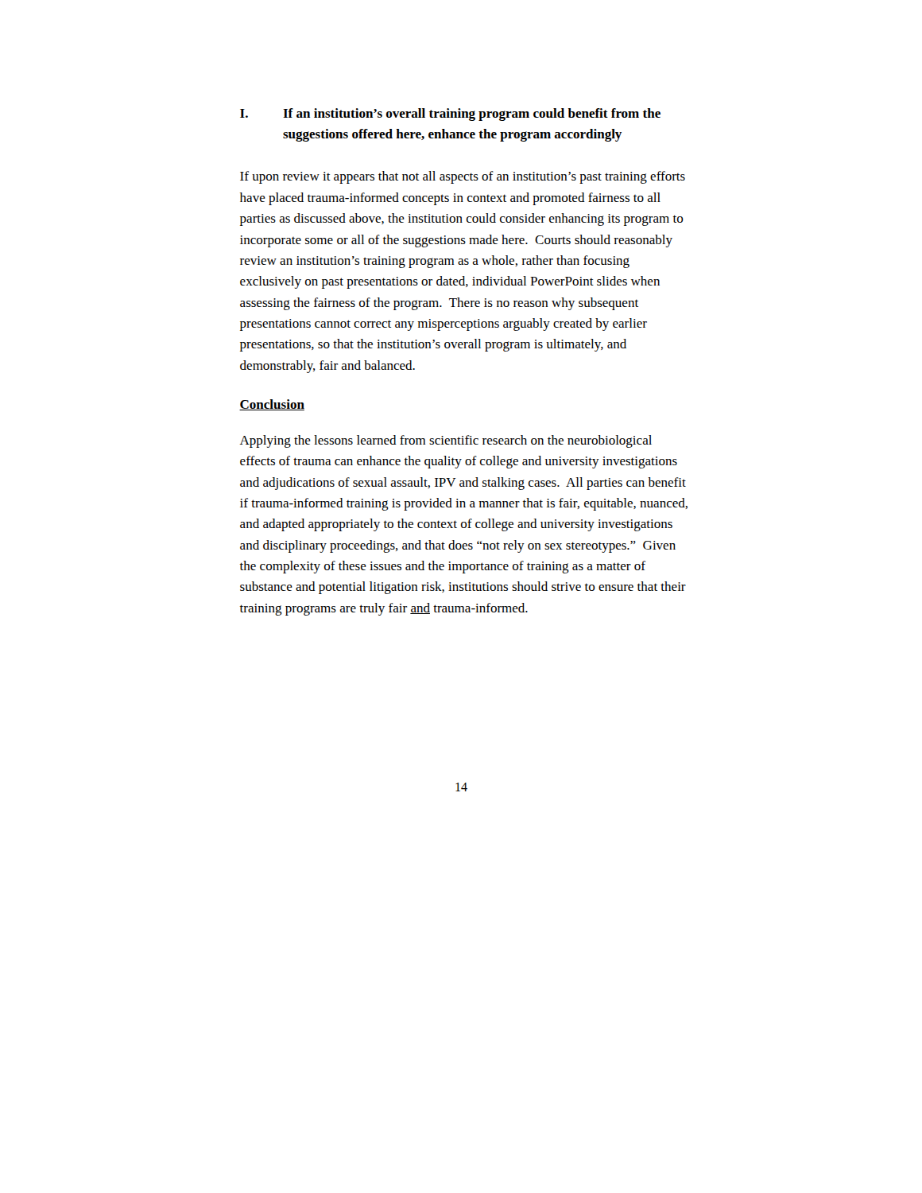I. If an institution’s overall training program could benefit from the suggestions offered here, enhance the program accordingly
If upon review it appears that not all aspects of an institution’s past training efforts have placed trauma-informed concepts in context and promoted fairness to all parties as discussed above, the institution could consider enhancing its program to incorporate some or all of the suggestions made here. Courts should reasonably review an institution’s training program as a whole, rather than focusing exclusively on past presentations or dated, individual PowerPoint slides when assessing the fairness of the program. There is no reason why subsequent presentations cannot correct any misperceptions arguably created by earlier presentations, so that the institution’s overall program is ultimately, and demonstrably, fair and balanced.
Conclusion
Applying the lessons learned from scientific research on the neurobiological effects of trauma can enhance the quality of college and university investigations and adjudications of sexual assault, IPV and stalking cases. All parties can benefit if trauma-informed training is provided in a manner that is fair, equitable, nuanced, and adapted appropriately to the context of college and university investigations and disciplinary proceedings, and that does “not rely on sex stereotypes.” Given the complexity of these issues and the importance of training as a matter of substance and potential litigation risk, institutions should strive to ensure that their training programs are truly fair and trauma-informed.
14